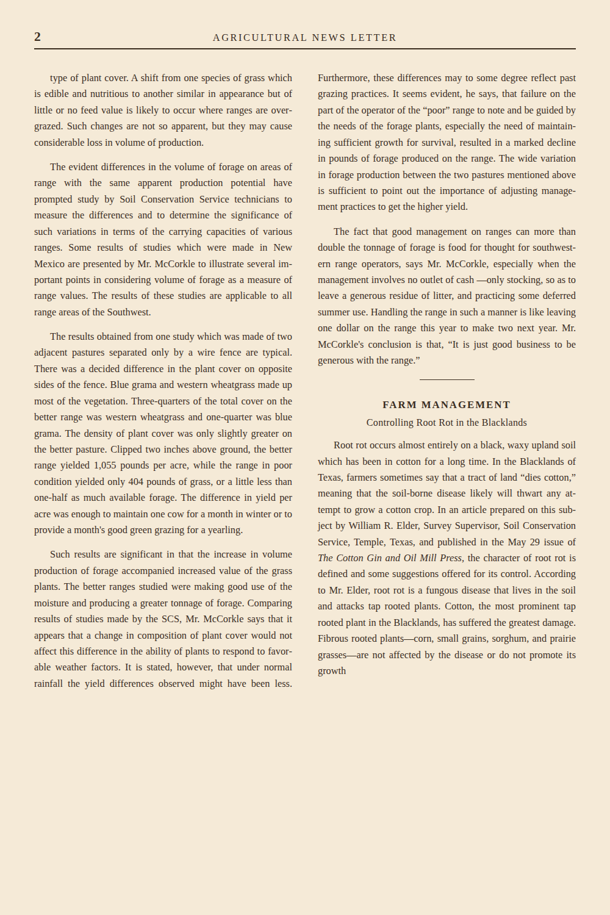2
Agricultural News Letter
type of plant cover. A shift from one species of grass which is edible and nutritious to another similar in appearance but of little or no feed value is likely to occur where ranges are overgrazed. Such changes are not so apparent, but they may cause considerable loss in volume of production.
The evident differences in the volume of forage on areas of range with the same apparent production potential have prompted study by Soil Conservation Service technicians to measure the differences and to determine the significance of such variations in terms of the carrying capacities of various ranges. Some results of studies which were made in New Mexico are presented by Mr. McCorkle to illustrate several important points in considering volume of forage as a measure of range values. The results of these studies are applicable to all range areas of the Southwest.
The results obtained from one study which was made of two adjacent pastures separated only by a wire fence are typical. There was a decided difference in the plant cover on opposite sides of the fence. Blue grama and western wheatgrass made up most of the vegetation. Three-quarters of the total cover on the better range was western wheatgrass and one-quarter was blue grama. The density of plant cover was only slightly greater on the better pasture. Clipped two inches above ground, the better range yielded 1,055 pounds per acre, while the range in poor condition yielded only 404 pounds of grass, or a little less than one-half as much available forage. The difference in yield per acre was enough to maintain one cow for a month in winter or to provide a month's good green grazing for a yearling.
Such results are significant in that the increase in volume production of forage accompanied increased value of the grass plants. The better ranges studied were making good use of the moisture and producing a greater tonnage of forage. Comparing results of studies made by the SCS, Mr. McCorkle says that it appears that a change in composition of plant cover would not affect this difference in the ability of plants to respond to favorable weather factors. It is stated, however, that under normal rainfall the yield differences observed might have been less. Furthermore, these differences may to some degree reflect past grazing practices. It seems evident, he says, that failure on the part of the operator of the “poor” range to note and be guided by the needs of the forage plants, especially the need of maintaining sufficient growth for survival, resulted in a marked decline in pounds of forage produced on the range. The wide variation in forage production between the two pastures mentioned above is sufficient to point out the importance of adjusting management practices to get the higher yield.
The fact that good management on ranges can more than double the tonnage of forage is food for thought for southwestern range operators, says Mr. McCorkle, especially when the management involves no outlet of cash —only stocking, so as to leave a generous residue of litter, and practicing some deferred summer use. Handling the range in such a manner is like leaving one dollar on the range this year to make two next year. Mr. McCorkle's conclusion is that, “It is just good business to be generous with the range.”
Farm Management
Controlling Root Rot in the Blacklands
Root rot occurs almost entirely on a black, waxy upland soil which has been in cotton for a long time. In the Blacklands of Texas, farmers sometimes say that a tract of land “dies cotton,” meaning that the soil-borne disease likely will thwart any attempt to grow a cotton crop. In an article prepared on this subject by William R. Elder, Survey Supervisor, Soil Conservation Service, Temple, Texas, and published in the May 29 issue of The Cotton Gin and Oil Mill Press, the character of root rot is defined and some suggestions offered for its control. According to Mr. Elder, root rot is a fungous disease that lives in the soil and attacks tap rooted plants. Cotton, the most prominent tap rooted plant in the Blacklands, has suffered the greatest damage. Fibrous rooted plants—corn, small grains, sorghum, and prairie grasses—are not affected by the disease or do not promote its growth